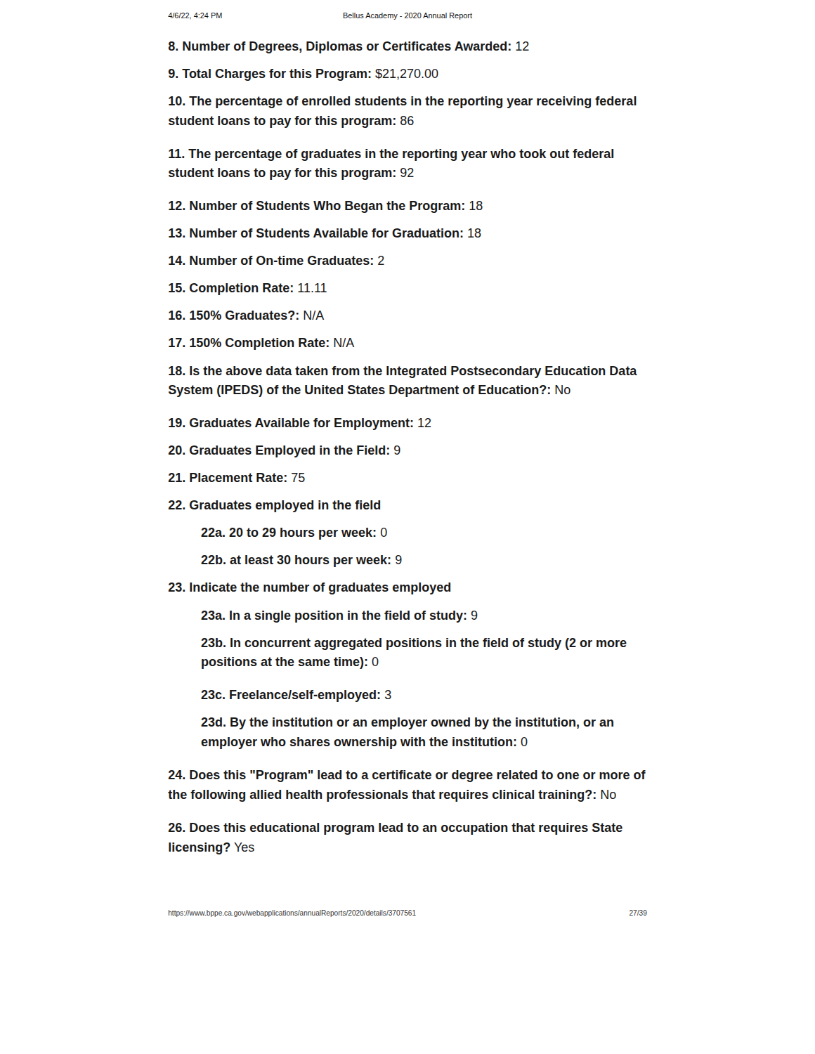4/6/22, 4:24 PM
Bellus Academy - 2020 Annual Report
8. Number of Degrees, Diplomas or Certificates Awarded: 12
9. Total Charges for this Program: $21,270.00
10. The percentage of enrolled students in the reporting year receiving federal student loans to pay for this program: 86
11. The percentage of graduates in the reporting year who took out federal student loans to pay for this program: 92
12. Number of Students Who Began the Program: 18
13. Number of Students Available for Graduation: 18
14. Number of On-time Graduates: 2
15. Completion Rate: 11.11
16. 150% Graduates?: N/A
17. 150% Completion Rate: N/A
18. Is the above data taken from the Integrated Postsecondary Education Data System (IPEDS) of the United States Department of Education?: No
19. Graduates Available for Employment: 12
20. Graduates Employed in the Field: 9
21. Placement Rate: 75
22. Graduates employed in the field
22a. 20 to 29 hours per week: 0
22b. at least 30 hours per week: 9
23. Indicate the number of graduates employed
23a. In a single position in the field of study: 9
23b. In concurrent aggregated positions in the field of study (2 or more positions at the same time): 0
23c. Freelance/self-employed: 3
23d. By the institution or an employer owned by the institution, or an employer who shares ownership with the institution: 0
24. Does this "Program" lead to a certificate or degree related to one or more of the following allied health professionals that requires clinical training?: No
26. Does this educational program lead to an occupation that requires State licensing? Yes
https://www.bppe.ca.gov/webapplications/annualReports/2020/details/3707561 27/39